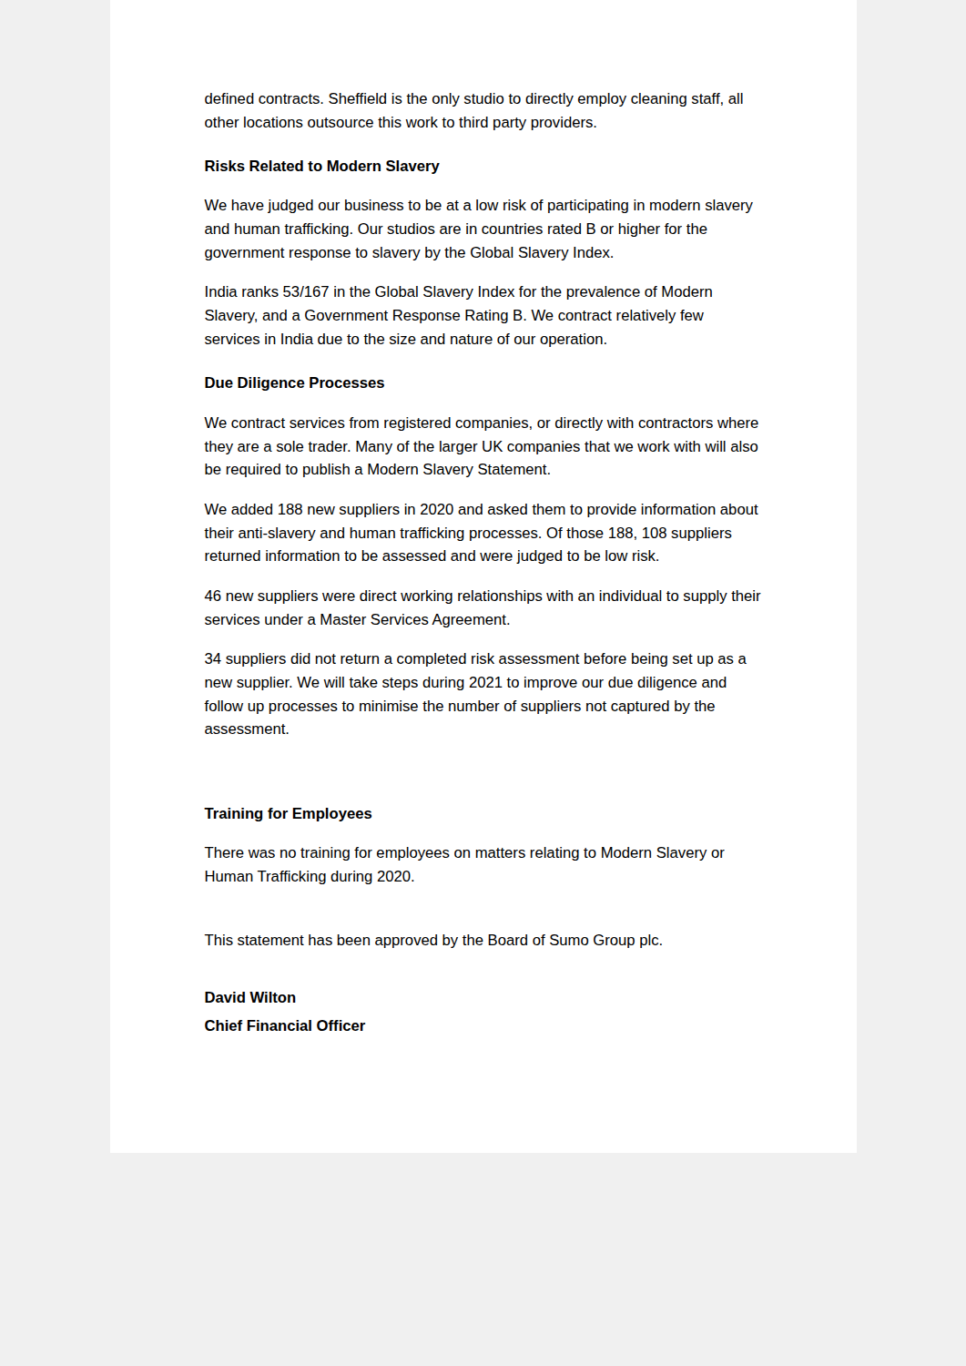defined contracts. Sheffield is the only studio to directly employ cleaning staff, all other locations outsource this work to third party providers.
Risks Related to Modern Slavery
We have judged our business to be at a low risk of participating in modern slavery and human trafficking. Our studios are in countries rated B or higher for the government response to slavery by the Global Slavery Index.
India ranks 53/167 in the Global Slavery Index for the prevalence of Modern Slavery, and a Government Response Rating B. We contract relatively few services in India due to the size and nature of our operation.
Due Diligence Processes
We contract services from registered companies, or directly with contractors where they are a sole trader. Many of the larger UK companies that we work with will also be required to publish a Modern Slavery Statement.
We added 188 new suppliers in 2020 and asked them to provide information about their anti-slavery and human trafficking processes. Of those 188, 108 suppliers returned information to be assessed and were judged to be low risk.
46 new suppliers were direct working relationships with an individual to supply their services under a Master Services Agreement.
34 suppliers did not return a completed risk assessment before being set up as a new supplier. We will take steps during 2021 to improve our due diligence and follow up processes to minimise the number of suppliers not captured by the assessment.
Training for Employees
There was no training for employees on matters relating to Modern Slavery or Human Trafficking during 2020.
This statement has been approved by the Board of Sumo Group plc.
David Wilton
Chief Financial Officer